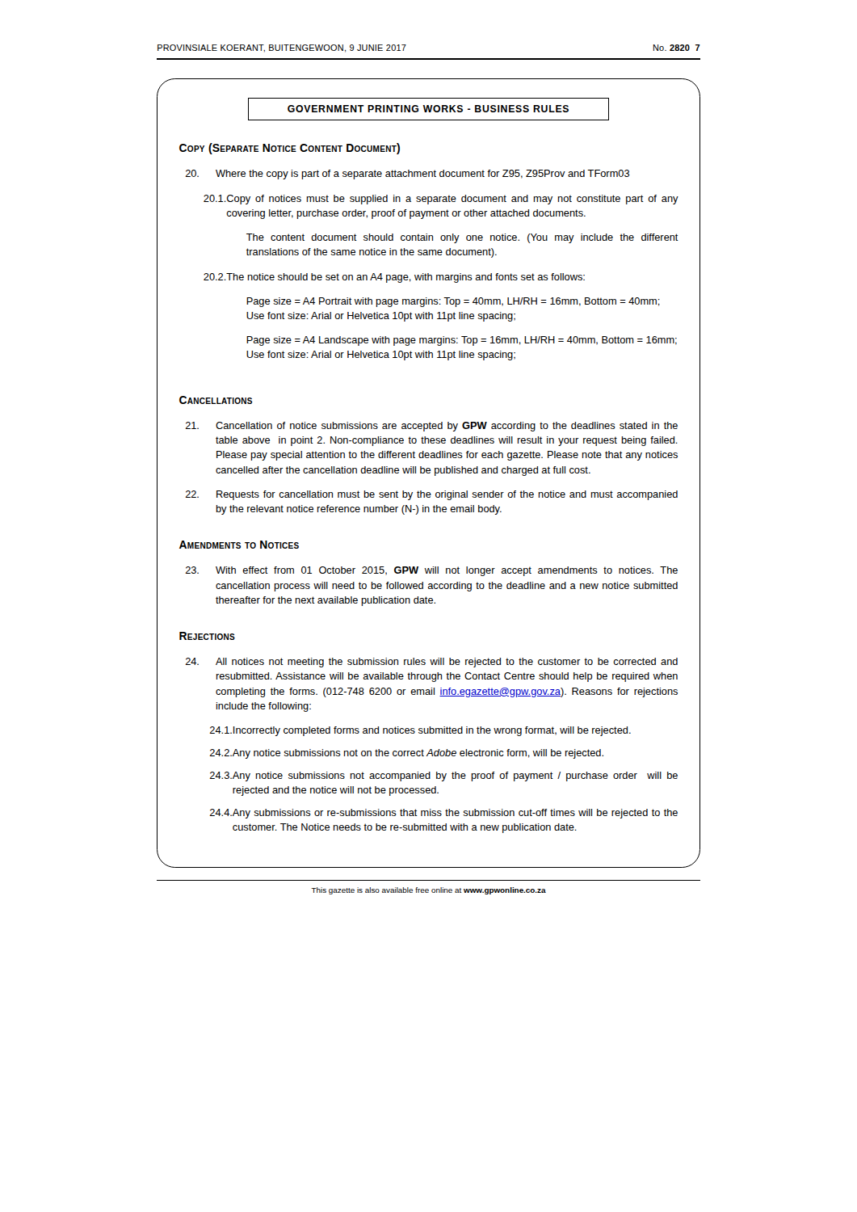PROVINSIALE KOERANT, BUITENGEWOON, 9 JUNIE 2017
No. 2820 7
GOVERNMENT PRINTING WORKS - BUSINESS RULES
Copy (Separate Notice Content Document)
20.
Where the copy is part of a separate attachment document for Z95, Z95Prov and TForm03
20.1.
Copy of notices must be supplied in a separate document and may not constitute part of any covering letter, purchase order, proof of payment or other attached documents.
The content document should contain only one notice. (You may include the different translations of the same notice in the same document).
20.2.
The notice should be set on an A4 page, with margins and fonts set as follows:
Page size = A4 Portrait with page margins: Top = 40mm, LH/RH = 16mm, Bottom = 40mm;
Use font size: Arial or Helvetica 10pt with 11pt line spacing;
Page size = A4 Landscape with page margins: Top = 16mm, LH/RH = 40mm, Bottom = 16mm;
Use font size: Arial or Helvetica 10pt with 11pt line spacing;
Cancellations
21.
Cancellation of notice submissions are accepted by GPW according to the deadlines stated in the table above in point 2. Non-compliance to these deadlines will result in your request being failed. Please pay special attention to the different deadlines for each gazette. Please note that any notices cancelled after the cancellation deadline will be published and charged at full cost.
22.
Requests for cancellation must be sent by the original sender of the notice and must accompanied by the relevant notice reference number (N-) in the email body.
Amendments to Notices
23.
With effect from 01 October 2015, GPW will not longer accept amendments to notices. The cancellation process will need to be followed according to the deadline and a new notice submitted thereafter for the next available publication date.
Rejections
24.
All notices not meeting the submission rules will be rejected to the customer to be corrected and resubmitted. Assistance will be available through the Contact Centre should help be required when completing the forms. (012-748 6200 or email info.egazette@gpw.gov.za). Reasons for rejections include the following:
24.1.
Incorrectly completed forms and notices submitted in the wrong format, will be rejected.
24.2.
Any notice submissions not on the correct Adobe electronic form, will be rejected.
24.3.
Any notice submissions not accompanied by the proof of payment / purchase order will be rejected and the notice will not be processed.
24.4.
Any submissions or re-submissions that miss the submission cut-off times will be rejected to the customer. The Notice needs to be re-submitted with a new publication date.
This gazette is also available free online at www.gpwonline.co.za